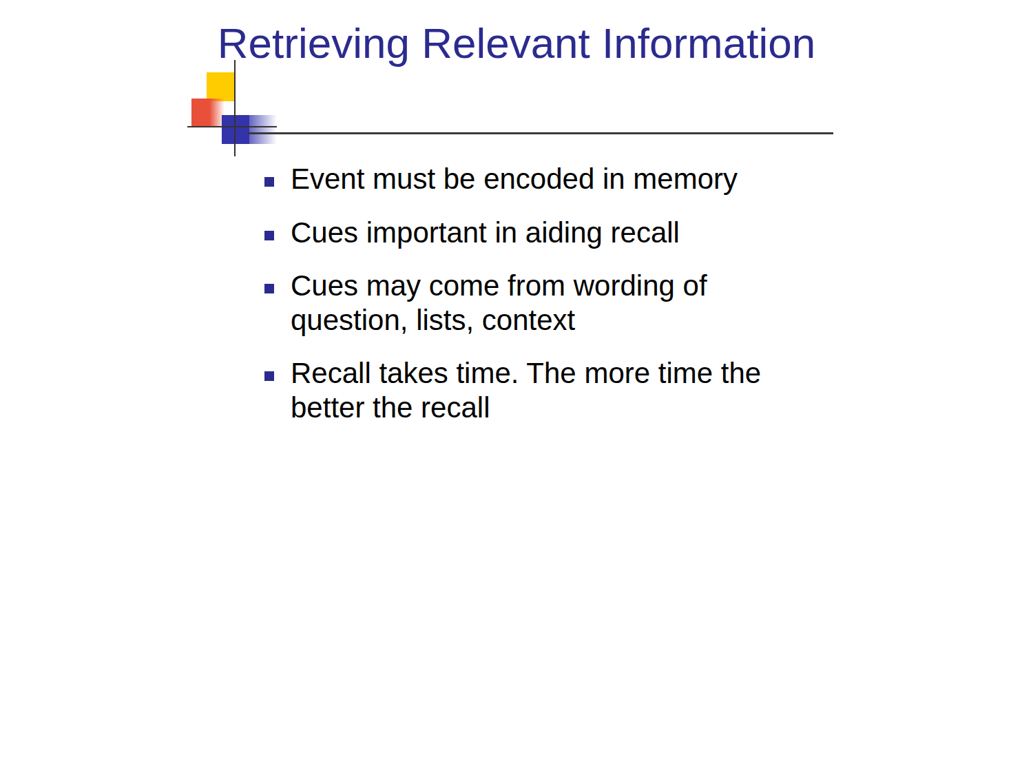Retrieving Relevant Information
Event must be encoded in memory
Cues important in aiding recall
Cues may come from wording of question, lists, context
Recall takes time. The more time the better the recall